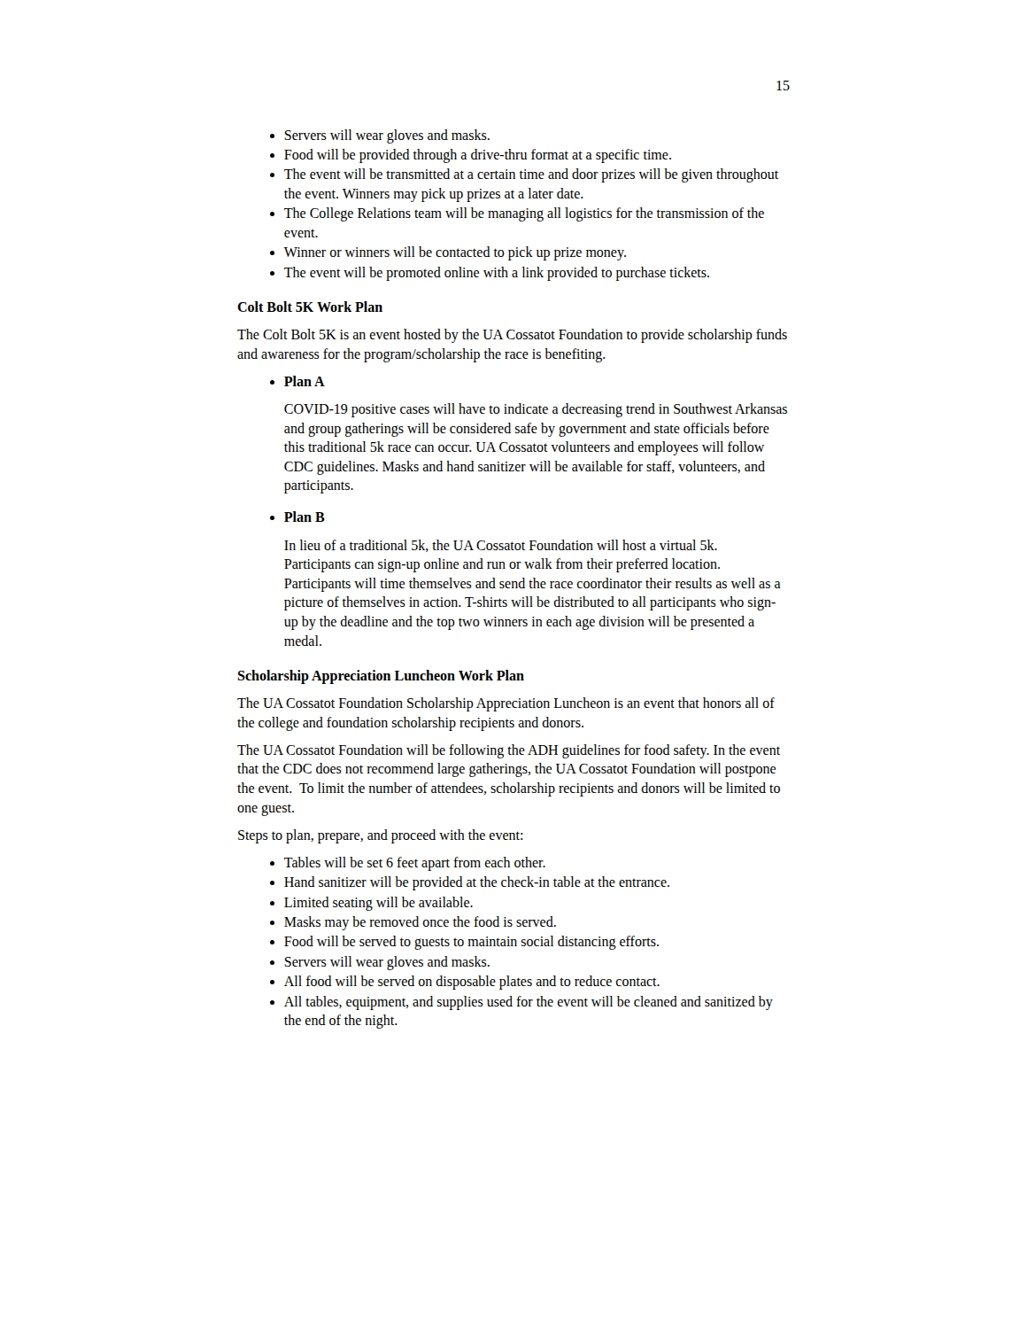15
Servers will wear gloves and masks.
Food will be provided through a drive-thru format at a specific time.
The event will be transmitted at a certain time and door prizes will be given throughout the event. Winners may pick up prizes at a later date.
The College Relations team will be managing all logistics for the transmission of the event.
Winner or winners will be contacted to pick up prize money.
The event will be promoted online with a link provided to purchase tickets.
Colt Bolt 5K Work Plan
The Colt Bolt 5K is an event hosted by the UA Cossatot Foundation to provide scholarship funds and awareness for the program/scholarship the race is benefiting.
Plan A
COVID-19 positive cases will have to indicate a decreasing trend in Southwest Arkansas and group gatherings will be considered safe by government and state officials before this traditional 5k race can occur. UA Cossatot volunteers and employees will follow CDC guidelines. Masks and hand sanitizer will be available for staff, volunteers, and participants.
Plan B
In lieu of a traditional 5k, the UA Cossatot Foundation will host a virtual 5k. Participants can sign-up online and run or walk from their preferred location. Participants will time themselves and send the race coordinator their results as well as a picture of themselves in action. T-shirts will be distributed to all participants who sign-up by the deadline and the top two winners in each age division will be presented a medal.
Scholarship Appreciation Luncheon Work Plan
The UA Cossatot Foundation Scholarship Appreciation Luncheon is an event that honors all of the college and foundation scholarship recipients and donors.
The UA Cossatot Foundation will be following the ADH guidelines for food safety. In the event that the CDC does not recommend large gatherings, the UA Cossatot Foundation will postpone the event. To limit the number of attendees, scholarship recipients and donors will be limited to one guest.
Steps to plan, prepare, and proceed with the event:
Tables will be set 6 feet apart from each other.
Hand sanitizer will be provided at the check-in table at the entrance.
Limited seating will be available.
Masks may be removed once the food is served.
Food will be served to guests to maintain social distancing efforts.
Servers will wear gloves and masks.
All food will be served on disposable plates and to reduce contact.
All tables, equipment, and supplies used for the event will be cleaned and sanitized by the end of the night.